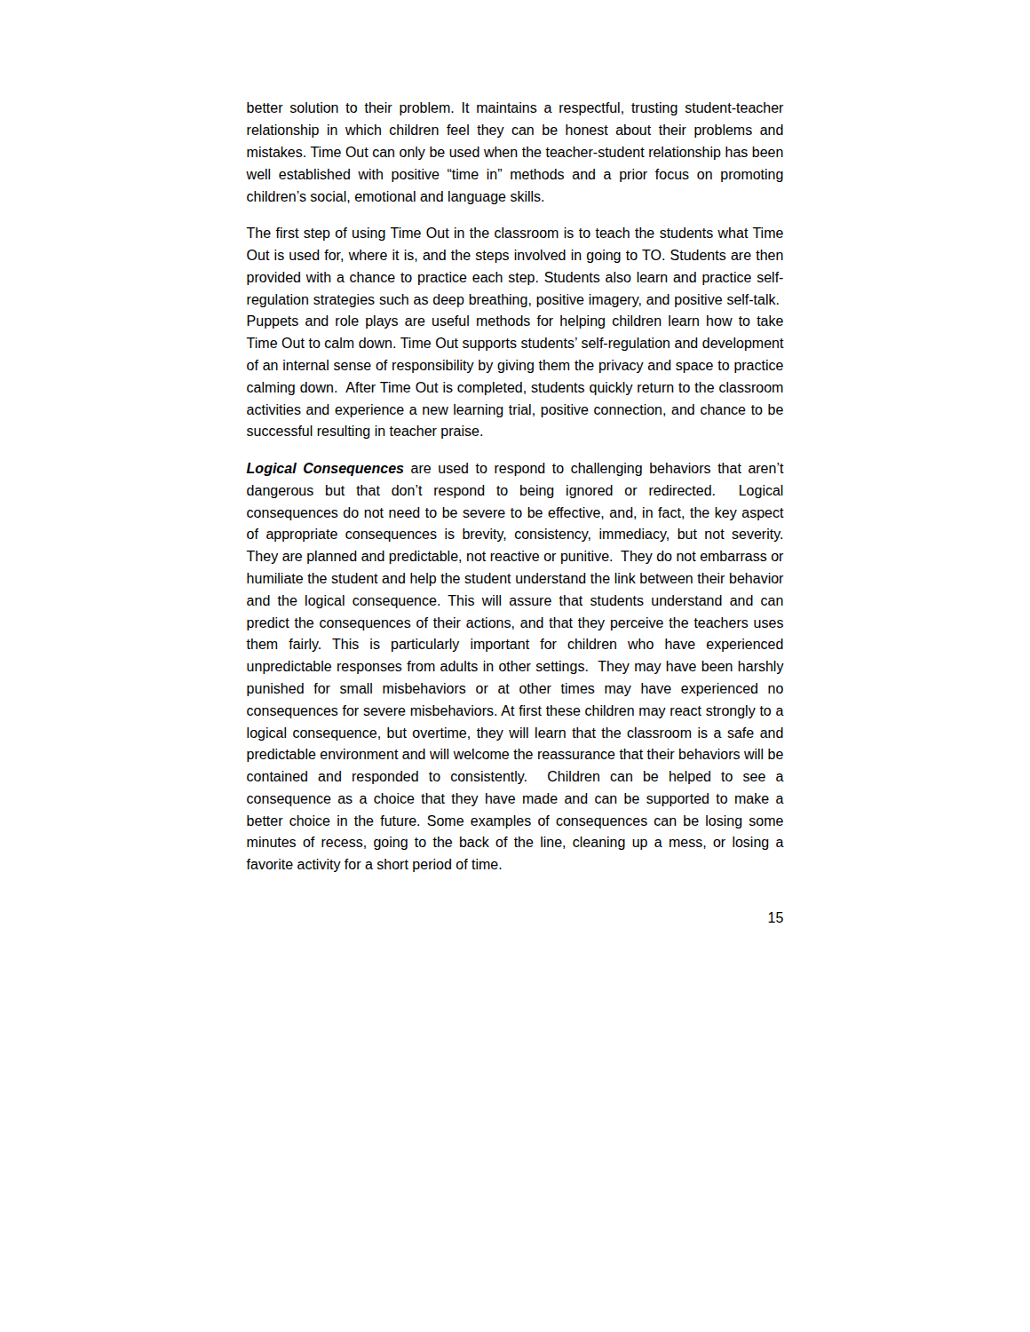better solution to their problem. It maintains a respectful, trusting student-teacher relationship in which children feel they can be honest about their problems and mistakes. Time Out can only be used when the teacher-student relationship has been well established with positive “time in” methods and a prior focus on promoting children’s social, emotional and language skills.
The first step of using Time Out in the classroom is to teach the students what Time Out is used for, where it is, and the steps involved in going to TO. Students are then provided with a chance to practice each step. Students also learn and practice self-regulation strategies such as deep breathing, positive imagery, and positive self-talk. Puppets and role plays are useful methods for helping children learn how to take Time Out to calm down. Time Out supports students’ self-regulation and development of an internal sense of responsibility by giving them the privacy and space to practice calming down. After Time Out is completed, students quickly return to the classroom activities and experience a new learning trial, positive connection, and chance to be successful resulting in teacher praise.
Logical Consequences are used to respond to challenging behaviors that aren’t dangerous but that don’t respond to being ignored or redirected. Logical consequences do not need to be severe to be effective, and, in fact, the key aspect of appropriate consequences is brevity, consistency, immediacy, but not severity. They are planned and predictable, not reactive or punitive. They do not embarrass or humiliate the student and help the student understand the link between their behavior and the logical consequence. This will assure that students understand and can predict the consequences of their actions, and that they perceive the teachers uses them fairly. This is particularly important for children who have experienced unpredictable responses from adults in other settings. They may have been harshly punished for small misbehaviors or at other times may have experienced no consequences for severe misbehaviors. At first these children may react strongly to a logical consequence, but overtime, they will learn that the classroom is a safe and predictable environment and will welcome the reassurance that their behaviors will be contained and responded to consistently. Children can be helped to see a consequence as a choice that they have made and can be supported to make a better choice in the future. Some examples of consequences can be losing some minutes of recess, going to the back of the line, cleaning up a mess, or losing a favorite activity for a short period of time.
15